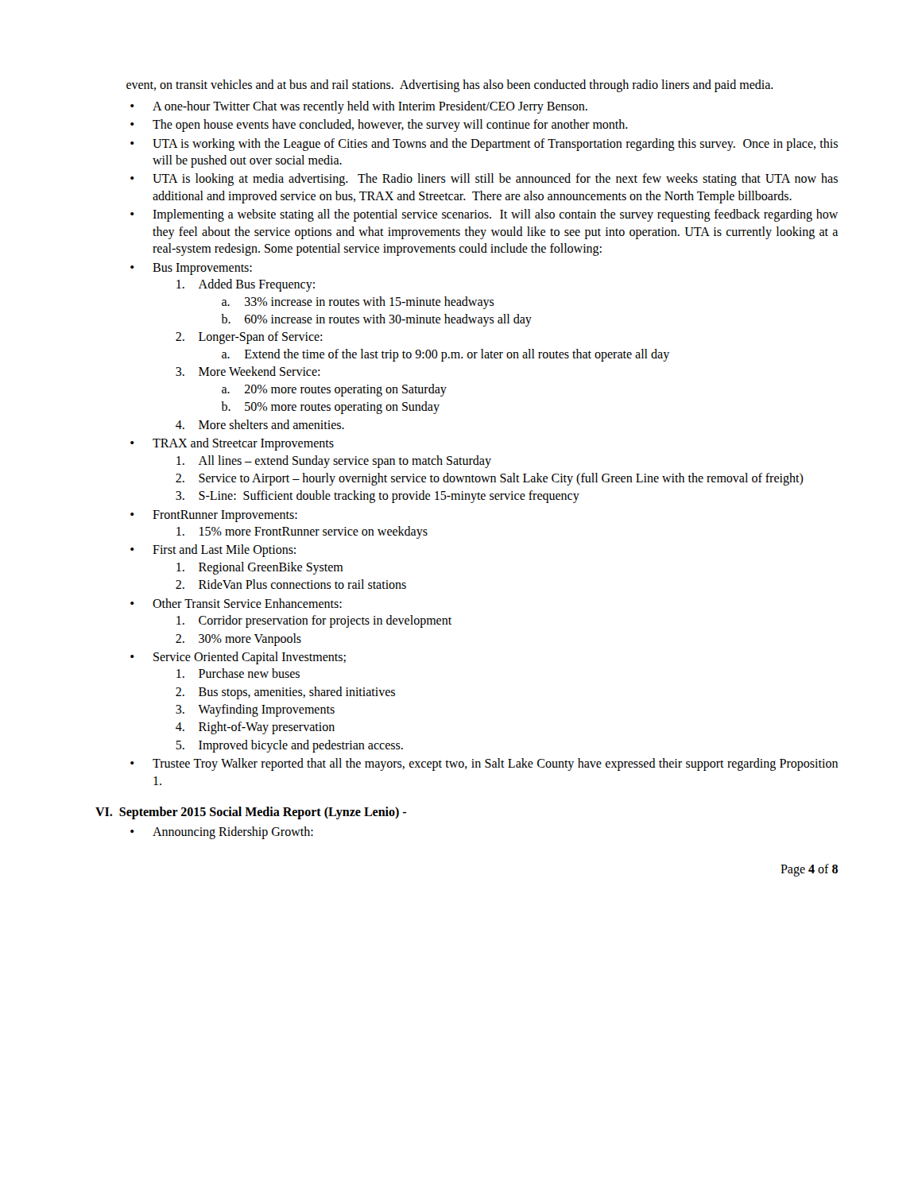event, on transit vehicles and at bus and rail stations. Advertising has also been conducted through radio liners and paid media.
A one-hour Twitter Chat was recently held with Interim President/CEO Jerry Benson.
The open house events have concluded, however, the survey will continue for another month.
UTA is working with the League of Cities and Towns and the Department of Transportation regarding this survey. Once in place, this will be pushed out over social media.
UTA is looking at media advertising. The Radio liners will still be announced for the next few weeks stating that UTA now has additional and improved service on bus, TRAX and Streetcar. There are also announcements on the North Temple billboards.
Implementing a website stating all the potential service scenarios. It will also contain the survey requesting feedback regarding how they feel about the service options and what improvements they would like to see put into operation. UTA is currently looking at a real-system redesign. Some potential service improvements could include the following:
Bus Improvements:
Added Bus Frequency:
33% increase in routes with 15-minute headways
60% increase in routes with 30-minute headways all day
Longer-Span of Service:
Extend the time of the last trip to 9:00 p.m. or later on all routes that operate all day
More Weekend Service:
20% more routes operating on Saturday
50% more routes operating on Sunday
More shelters and amenities.
TRAX and Streetcar Improvements
All lines – extend Sunday service span to match Saturday
Service to Airport – hourly overnight service to downtown Salt Lake City (full Green Line with the removal of freight)
S-Line: Sufficient double tracking to provide 15-minyte service frequency
FrontRunner Improvements:
15% more FrontRunner service on weekdays
First and Last Mile Options:
Regional GreenBike System
RideVan Plus connections to rail stations
Other Transit Service Enhancements:
Corridor preservation for projects in development
30% more Vanpools
Service Oriented Capital Investments;
Purchase new buses
Bus stops, amenities, shared initiatives
Wayfinding Improvements
Right-of-Way preservation
Improved bicycle and pedestrian access.
Trustee Troy Walker reported that all the mayors, except two, in Salt Lake County have expressed their support regarding Proposition 1.
VI. September 2015 Social Media Report (Lynze Lenio) -
Announcing Ridership Growth:
Page 4 of 8